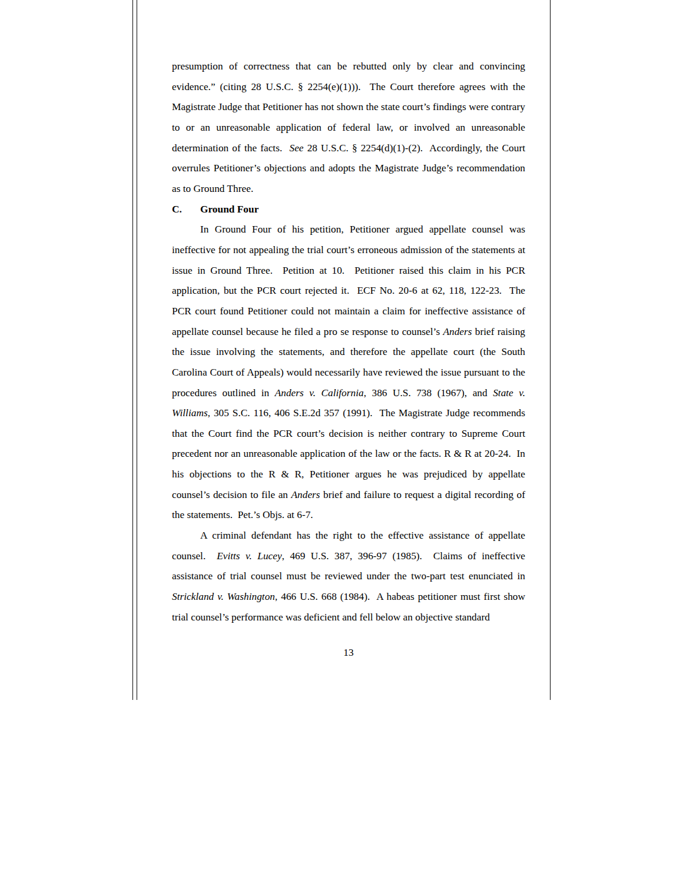presumption of correctness that can be rebutted only by clear and convincing evidence.” (citing 28 U.S.C. § 2254(e)(1))). The Court therefore agrees with the Magistrate Judge that Petitioner has not shown the state court’s findings were contrary to or an unreasonable application of federal law, or involved an unreasonable determination of the facts. See 28 U.S.C. § 2254(d)(1)-(2). Accordingly, the Court overrules Petitioner’s objections and adopts the Magistrate Judge’s recommendation as to Ground Three.
C. Ground Four
In Ground Four of his petition, Petitioner argued appellate counsel was ineffective for not appealing the trial court’s erroneous admission of the statements at issue in Ground Three. Petition at 10. Petitioner raised this claim in his PCR application, but the PCR court rejected it. ECF No. 20-6 at 62, 118, 122-23. The PCR court found Petitioner could not maintain a claim for ineffective assistance of appellate counsel because he filed a pro se response to counsel’s Anders brief raising the issue involving the statements, and therefore the appellate court (the South Carolina Court of Appeals) would necessarily have reviewed the issue pursuant to the procedures outlined in Anders v. California, 386 U.S. 738 (1967), and State v. Williams, 305 S.C. 116, 406 S.E.2d 357 (1991). The Magistrate Judge recommends that the Court find the PCR court’s decision is neither contrary to Supreme Court precedent nor an unreasonable application of the law or the facts. R & R at 20-24. In his objections to the R & R, Petitioner argues he was prejudiced by appellate counsel’s decision to file an Anders brief and failure to request a digital recording of the statements. Pet.’s Objs. at 6-7.
A criminal defendant has the right to the effective assistance of appellate counsel. Evitts v. Lucey, 469 U.S. 387, 396-97 (1985). Claims of ineffective assistance of trial counsel must be reviewed under the two-part test enunciated in Strickland v. Washington, 466 U.S. 668 (1984). A habeas petitioner must first show trial counsel’s performance was deficient and fell below an objective standard
13